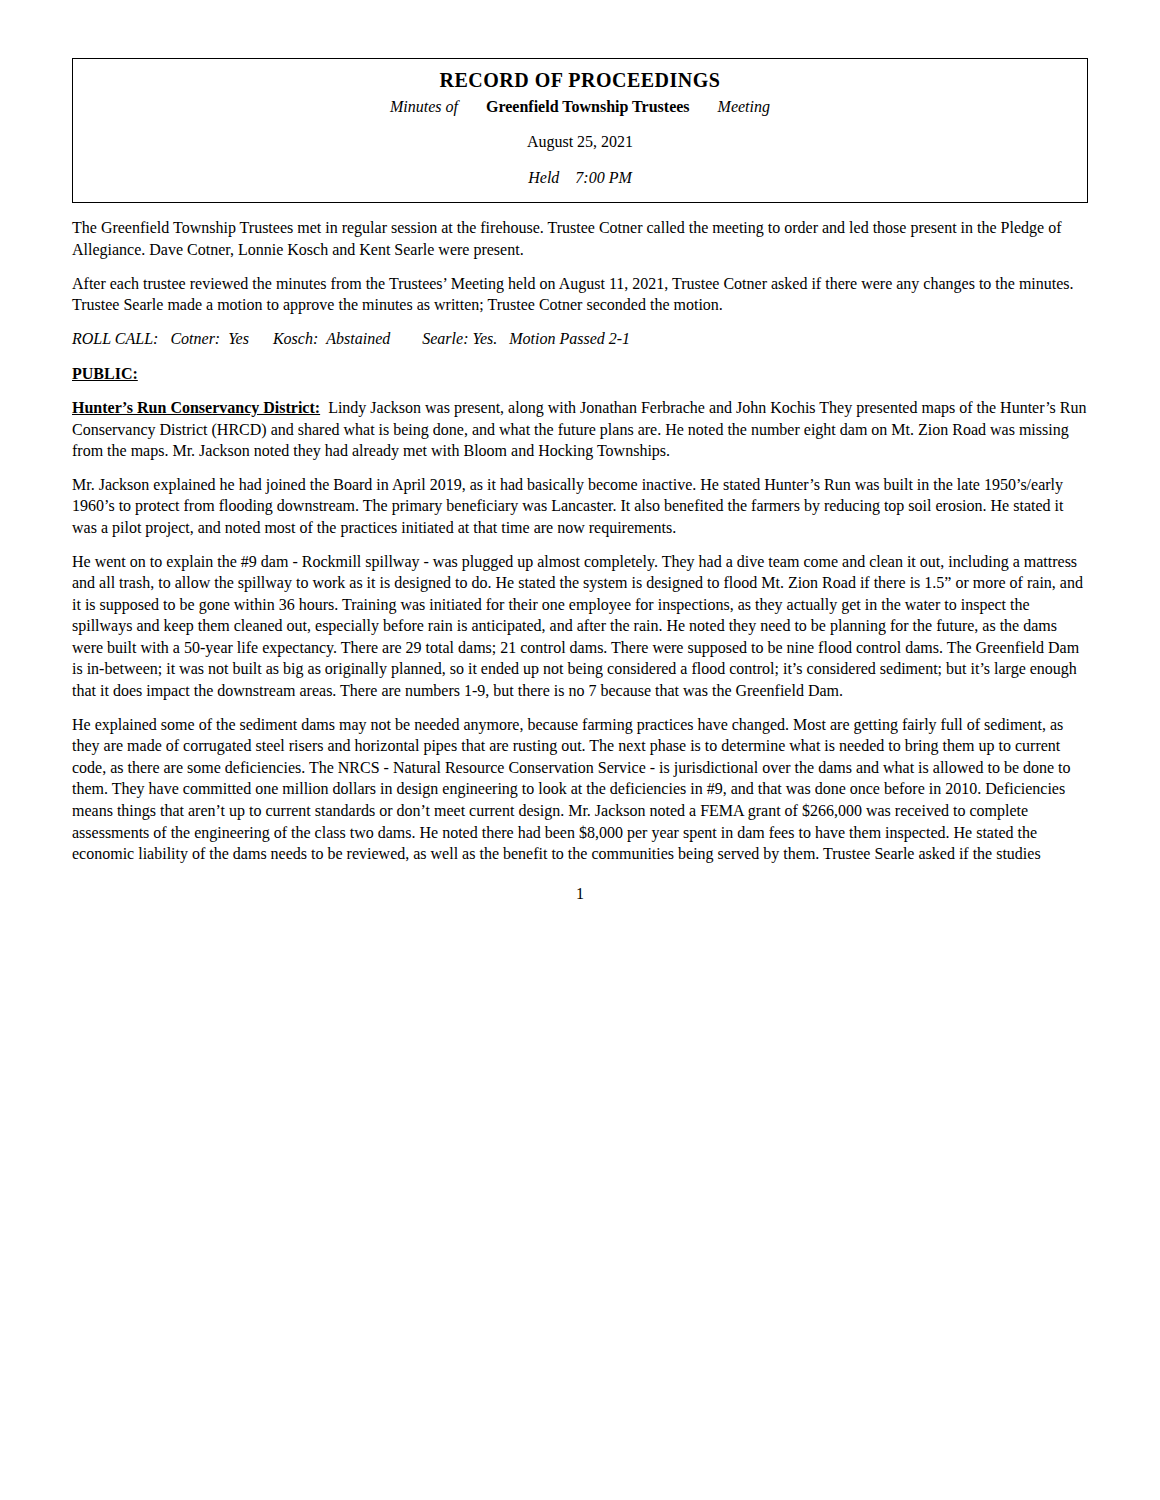RECORD OF PROCEEDINGS
Minutes of Greenfield Township Trustees Meeting
August 25, 2021
Held 7:00 PM
The Greenfield Township Trustees met in regular session at the firehouse. Trustee Cotner called the meeting to order and led those present in the Pledge of Allegiance. Dave Cotner, Lonnie Kosch and Kent Searle were present.
After each trustee reviewed the minutes from the Trustees’ Meeting held on August 11, 2021, Trustee Cotner asked if there were any changes to the minutes. Trustee Searle made a motion to approve the minutes as written; Trustee Cotner seconded the motion.
ROLL CALL: Cotner: Yes Kosch: Abstained Searle: Yes. Motion Passed 2-1
PUBLIC:
Hunter’s Run Conservancy District: Lindy Jackson was present, along with Jonathan Ferbrache and John Kochis They presented maps of the Hunter’s Run Conservancy District (HRCD) and shared what is being done, and what the future plans are. He noted the number eight dam on Mt. Zion Road was missing from the maps. Mr. Jackson noted they had already met with Bloom and Hocking Townships.
Mr. Jackson explained he had joined the Board in April 2019, as it had basically become inactive. He stated Hunter’s Run was built in the late 1950’s/early 1960’s to protect from flooding downstream. The primary beneficiary was Lancaster. It also benefited the farmers by reducing top soil erosion. He stated it was a pilot project, and noted most of the practices initiated at that time are now requirements.
He went on to explain the #9 dam - Rockmill spillway - was plugged up almost completely. They had a dive team come and clean it out, including a mattress and all trash, to allow the spillway to work as it is designed to do. He stated the system is designed to flood Mt. Zion Road if there is 1.5” or more of rain, and it is supposed to be gone within 36 hours. Training was initiated for their one employee for inspections, as they actually get in the water to inspect the spillways and keep them cleaned out, especially before rain is anticipated, and after the rain. He noted they need to be planning for the future, as the dams were built with a 50-year life expectancy. There are 29 total dams; 21 control dams. There were supposed to be nine flood control dams. The Greenfield Dam is in-between; it was not built as big as originally planned, so it ended up not being considered a flood control; it’s considered sediment; but it’s large enough that it does impact the downstream areas. There are numbers 1-9, but there is no 7 because that was the Greenfield Dam.
He explained some of the sediment dams may not be needed anymore, because farming practices have changed. Most are getting fairly full of sediment, as they are made of corrugated steel risers and horizontal pipes that are rusting out. The next phase is to determine what is needed to bring them up to current code, as there are some deficiencies. The NRCS - Natural Resource Conservation Service - is jurisdictional over the dams and what is allowed to be done to them. They have committed one million dollars in design engineering to look at the deficiencies in #9, and that was done once before in 2010. Deficiencies means things that aren’t up to current standards or don’t meet current design. Mr. Jackson noted a FEMA grant of $266,000 was received to complete assessments of the engineering of the class two dams. He noted there had been $8,000 per year spent in dam fees to have them inspected. He stated the economic liability of the dams needs to be reviewed, as well as the benefit to the communities being served by them. Trustee Searle asked if the studies
1